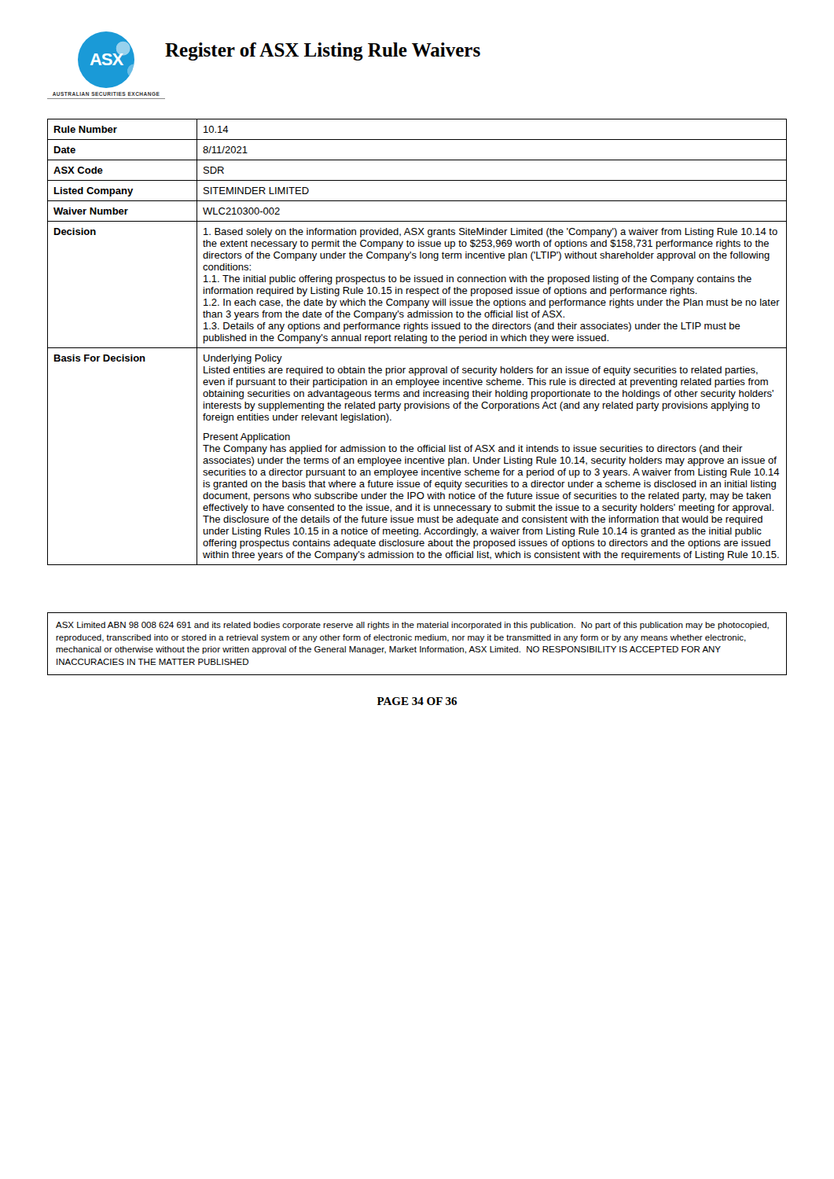ASX
AUSTRALIAN SECURITIES EXCHANGE
Register of ASX Listing Rule Waivers
| Rule Number | 10.14 |
| Date | 8/11/2021 |
| ASX Code | SDR |
| Listed Company | SITEMINDER LIMITED |
| Waiver Number | WLC210300-002 |
| Decision | 1. Based solely on the information provided, ASX grants SiteMinder Limited (the 'Company') a waiver from Listing Rule 10.14 to the extent necessary to permit the Company to issue up to $253,969 worth of options and $158,731 performance rights to the directors of the Company under the Company's long term incentive plan ('LTIP') without shareholder approval on the following conditions: 1.1. The initial public offering prospectus to be issued in connection with the proposed listing of the Company contains the information required by Listing Rule 10.15 in respect of the proposed issue of options and performance rights. 1.2. In each case, the date by which the Company will issue the options and performance rights under the Plan must be no later than 3 years from the date of the Company's admission to the official list of ASX. 1.3. Details of any options and performance rights issued to the directors (and their associates) under the LTIP must be published in the Company's annual report relating to the period in which they were issued. |
| Basis For Decision | Underlying Policy Listed entities are required to obtain the prior approval of security holders for an issue of equity securities to related parties, even if pursuant to their participation in an employee incentive scheme. This rule is directed at preventing related parties from obtaining securities on advantageous terms and increasing their holding proportionate to the holdings of other security holders' interests by supplementing the related party provisions of the Corporations Act (and any related party provisions applying to foreign entities under relevant legislation). Present Application The Company has applied for admission to the official list of ASX and it intends to issue securities to directors (and their associates) under the terms of an employee incentive plan. Under Listing Rule 10.14, security holders may approve an issue of securities to a director pursuant to an employee incentive scheme for a period of up to 3 years. A waiver from Listing Rule 10.14 is granted on the basis that where a future issue of equity securities to a director under a scheme is disclosed in an initial listing document, persons who subscribe under the IPO with notice of the future issue of securities to the related party, may be taken effectively to have consented to the issue, and it is unnecessary to submit the issue to a security holders' meeting for approval. The disclosure of the details of the future issue must be adequate and consistent with the information that would be required under Listing Rules 10.15 in a notice of meeting. Accordingly, a waiver from Listing Rule 10.14 is granted as the initial public offering prospectus contains adequate disclosure about the proposed issues of options to directors and the options are issued within three years of the Company's admission to the official list, which is consistent with the requirements of Listing Rule 10.15. |
ASX Limited ABN 98 008 624 691 and its related bodies corporate reserve all rights in the material incorporated in this publication. No part of this publication may be photocopied, reproduced, transcribed into or stored in a retrieval system or any other form of electronic medium, nor may it be transmitted in any form or by any means whether electronic, mechanical or otherwise without the prior written approval of the General Manager, Market Information, ASX Limited. NO RESPONSIBILITY IS ACCEPTED FOR ANY INACCURACIES IN THE MATTER PUBLISHED
PAGE 34 OF 36